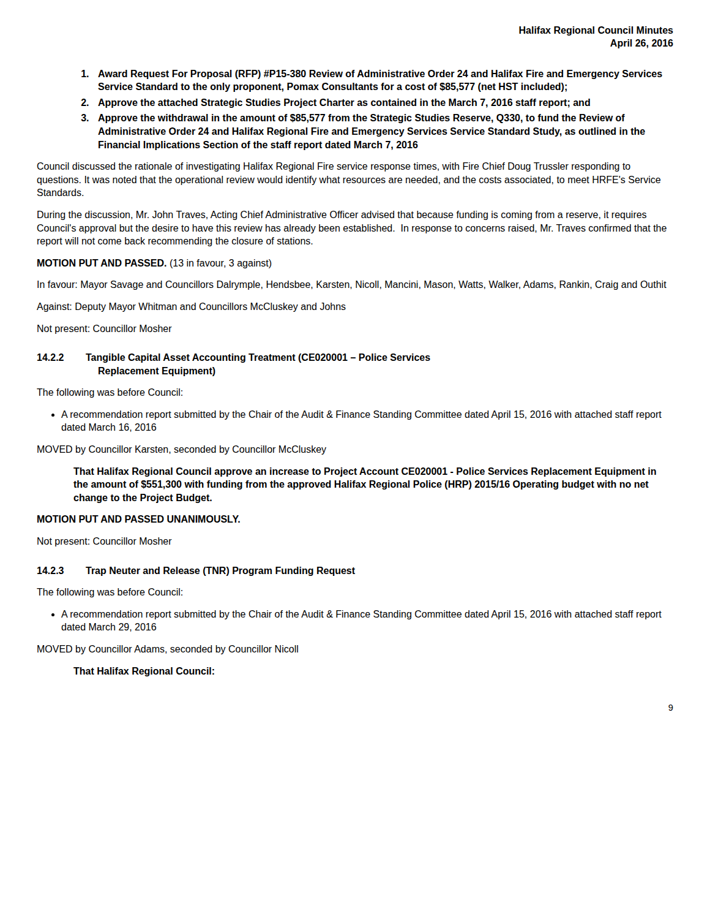Halifax Regional Council Minutes
April 26, 2016
Award Request For Proposal (RFP) #P15-380 Review of Administrative Order 24 and Halifax Fire and Emergency Services Service Standard to the only proponent, Pomax Consultants for a cost of $85,577 (net HST included);
Approve the attached Strategic Studies Project Charter as contained in the March 7, 2016 staff report; and
Approve the withdrawal in the amount of $85,577 from the Strategic Studies Reserve, Q330, to fund the Review of Administrative Order 24 and Halifax Regional Fire and Emergency Services Service Standard Study, as outlined in the Financial Implications Section of the staff report dated March 7, 2016
Council discussed the rationale of investigating Halifax Regional Fire service response times, with Fire Chief Doug Trussler responding to questions. It was noted that the operational review would identify what resources are needed, and the costs associated, to meet HRFE's Service Standards.
During the discussion, Mr. John Traves, Acting Chief Administrative Officer advised that because funding is coming from a reserve, it requires Council's approval but the desire to have this review has already been established. In response to concerns raised, Mr. Traves confirmed that the report will not come back recommending the closure of stations.
MOTION PUT AND PASSED. (13 in favour, 3 against)
In favour: Mayor Savage and Councillors Dalrymple, Hendsbee, Karsten, Nicoll, Mancini, Mason, Watts, Walker, Adams, Rankin, Craig and Outhit
Against: Deputy Mayor Whitman and Councillors McCluskey and Johns
Not present: Councillor Mosher
14.2.2 Tangible Capital Asset Accounting Treatment (CE020001 – Police Services
Replacement Equipment)
The following was before Council:
A recommendation report submitted by the Chair of the Audit & Finance Standing Committee dated April 15, 2016 with attached staff report dated March 16, 2016
MOVED by Councillor Karsten, seconded by Councillor McCluskey
That Halifax Regional Council approve an increase to Project Account CE020001 - Police Services Replacement Equipment in the amount of $551,300 with funding from the approved Halifax Regional Police (HRP) 2015/16 Operating budget with no net change to the Project Budget.
MOTION PUT AND PASSED UNANIMOUSLY.
Not present: Councillor Mosher
14.2.3 Trap Neuter and Release (TNR) Program Funding Request
The following was before Council:
A recommendation report submitted by the Chair of the Audit & Finance Standing Committee dated April 15, 2016 with attached staff report dated March 29, 2016
MOVED by Councillor Adams, seconded by Councillor Nicoll
That Halifax Regional Council:
9